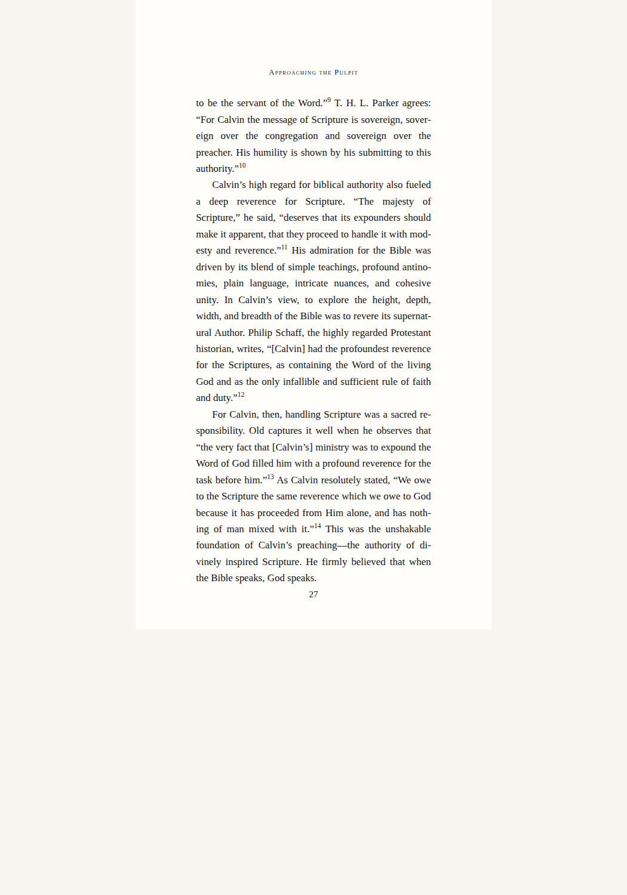Approaching the Pulpit
to be the servant of the Word.”9 T. H. L. Parker agrees: “For Calvin the message of Scripture is sovereign, sovereign over the congregation and sovereign over the preacher. His humility is shown by his submitting to this authority.”10
Calvin’s high regard for biblical authority also fueled a deep reverence for Scripture. “The majesty of Scripture,” he said, “deserves that its expounders should make it apparent, that they proceed to handle it with modesty and reverence.”11 His admiration for the Bible was driven by its blend of simple teachings, profound antinomies, plain language, intricate nuances, and cohesive unity. In Calvin’s view, to explore the height, depth, width, and breadth of the Bible was to revere its supernatural Author. Philip Schaff, the highly regarded Protestant historian, writes, “[Calvin] had the profoundest reverence for the Scriptures, as containing the Word of the living God and as the only infallible and sufficient rule of faith and duty.”12
For Calvin, then, handling Scripture was a sacred responsibility. Old captures it well when he observes that “the very fact that [Calvin’s] ministry was to expound the Word of God filled him with a profound reverence for the task before him.”13 As Calvin resolutely stated, “We owe to the Scripture the same reverence which we owe to God because it has proceeded from Him alone, and has nothing of man mixed with it.”14 This was the unshakable foundation of Calvin’s preaching—the authority of divinely inspired Scripture. He firmly believed that when the Bible speaks, God speaks.
27